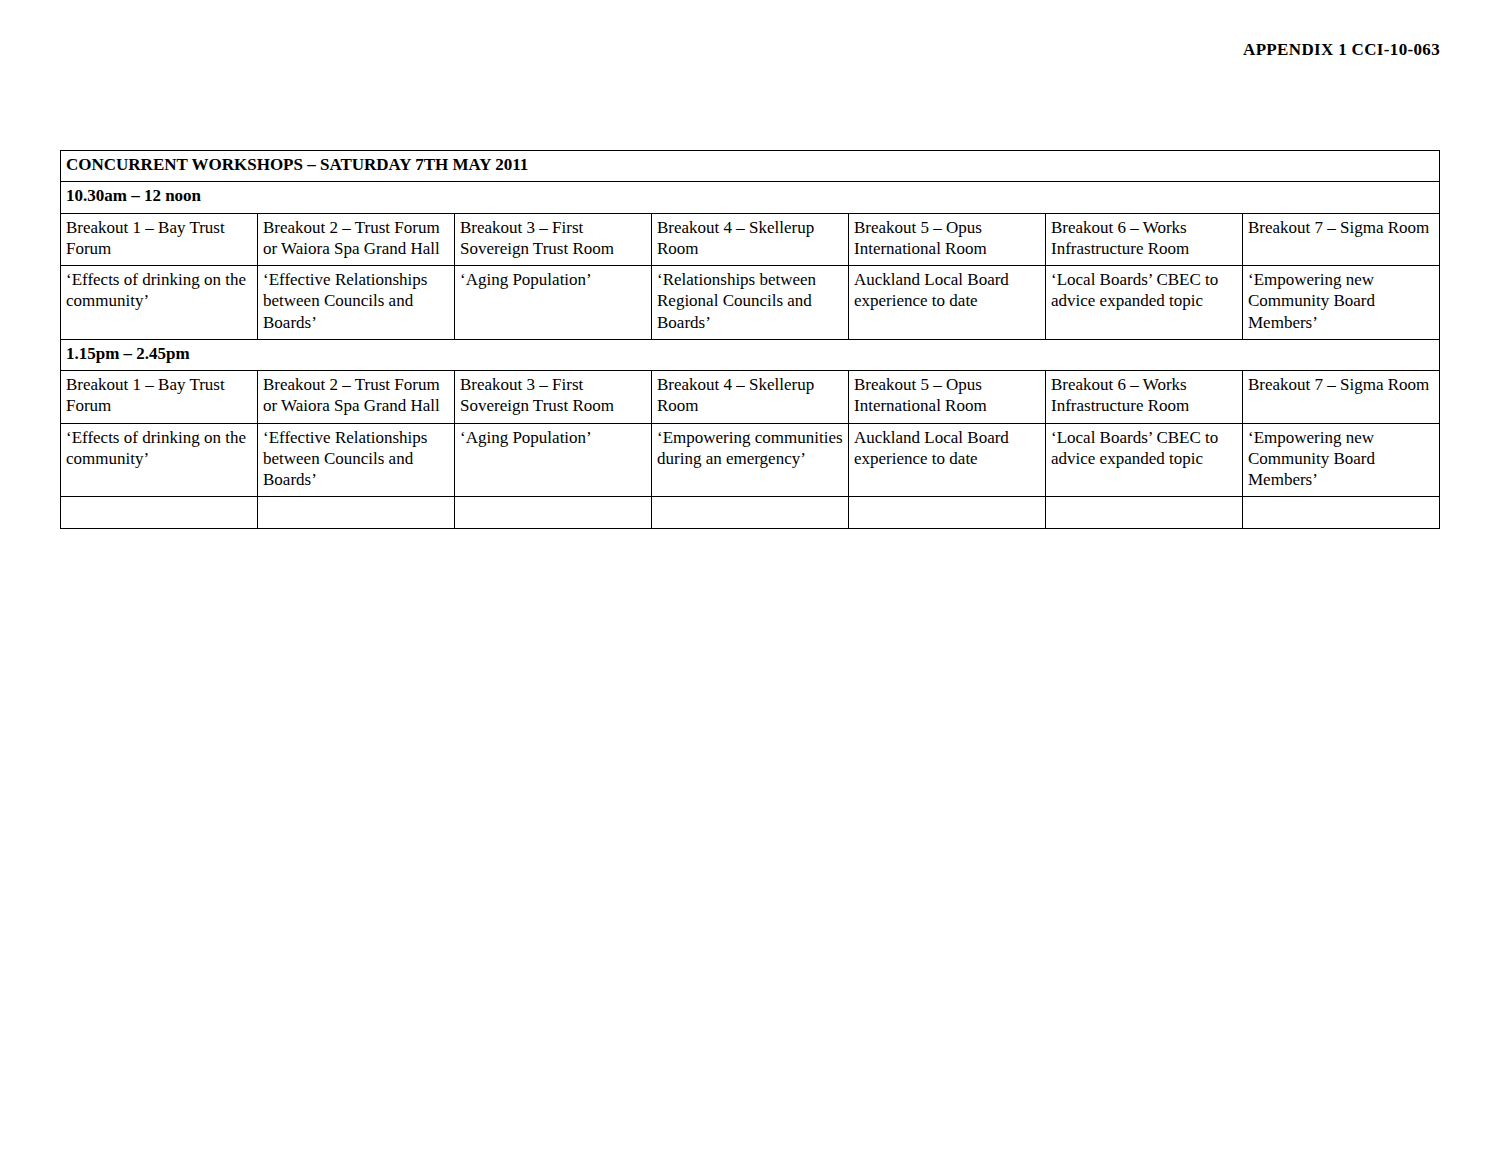APPENDIX 1 CCI-10-063
| CONCURRENT WORKSHOPS – SATURDAY 7TH MAY 2011 |
| 10.30am – 12 noon |
| Breakout 1 – Bay Trust Forum | Breakout 2 – Trust Forum or Waiora Spa Grand Hall | Breakout 3 – First Sovereign Trust Room | Breakout 4 – Skellerup Room | Breakout 5 – Opus International Room | Breakout 6 – Works Infrastructure Room | Breakout 7 – Sigma Room |
| ‘Effects of drinking on the community’ | ‘Effective Relationships between Councils and Boards’ | ‘Aging Population’ | ‘Relationships between Regional Councils and Boards’ | Auckland Local Board experience to date | ‘Local Boards’ CBEC to advice expanded topic | ‘Empowering new Community Board Members’ |
| 1.15pm – 2.45pm |
| Breakout 1 – Bay Trust Forum | Breakout 2 – Trust Forum or Waiora Spa Grand Hall | Breakout 3 – First Sovereign Trust Room | Breakout 4 – Skellerup Room | Breakout 5 – Opus International Room | Breakout 6 – Works Infrastructure Room | Breakout 7 – Sigma Room |
| ‘Effects of drinking on the community’ | ‘Effective Relationships between Councils and Boards’ | ‘Aging Population’ | ‘Empowering communities during an emergency’ | Auckland Local Board experience to date | ‘Local Boards’ CBEC to advice expanded topic | ‘Empowering new Community Board Members’ |